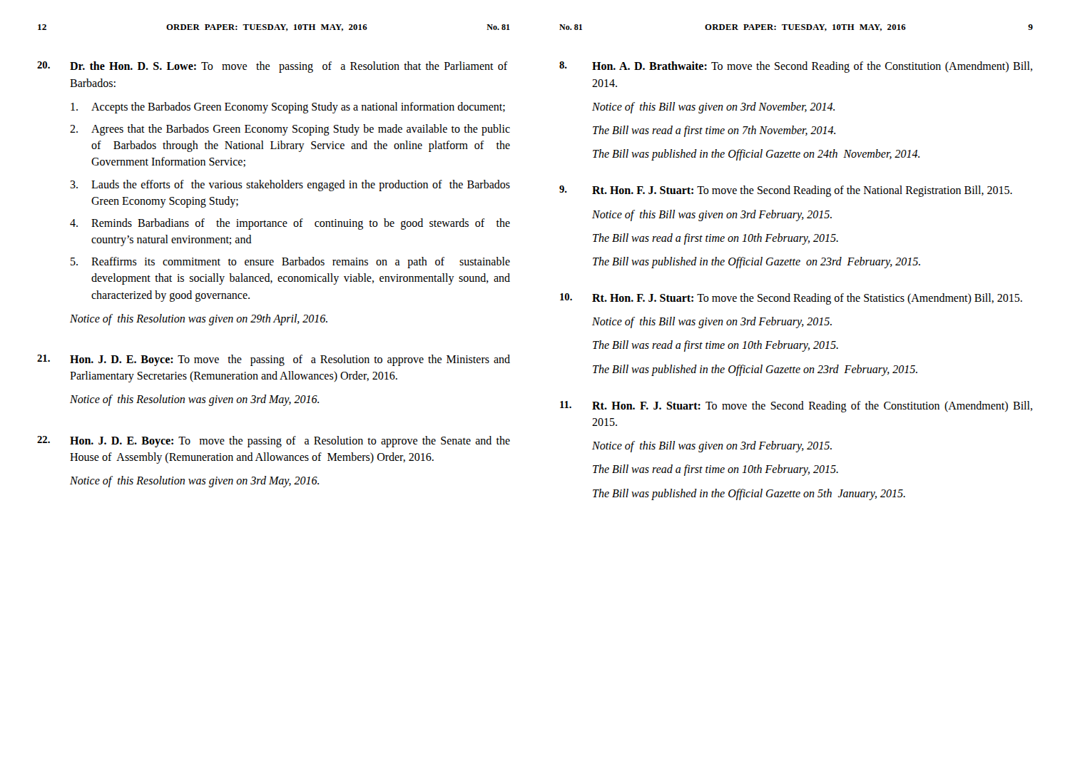12 ORDER PAPER: TUESDAY, 10TH MAY, 2016 No. 81
20.
Dr. the Hon. D. S. Lowe: To move the passing of a Resolution that the Parliament of Barbados:
1. Accepts the Barbados Green Economy Scoping Study as a national information document;
2. Agrees that the Barbados Green Economy Scoping Study be made available to the public of Barbados through the National Library Service and the online platform of the Government Information Service;
3. Lauds the efforts of the various stakeholders engaged in the production of the Barbados Green Economy Scoping Study;
4. Reminds Barbadians of the importance of continuing to be good stewards of the country’s natural environment; and
5. Reaffirms its commitment to ensure Barbados remains on a path of sustainable development that is socially balanced, economically viable, environmentally sound, and characterized by good governance.
Notice of this Resolution was given on 29th April, 2016.
21.
Hon. J. D. E. Boyce: To move the passing of a Resolution to approve the Ministers and Parliamentary Secretaries (Remuneration and Allowances) Order, 2016.
Notice of this Resolution was given on 3rd May, 2016.
22.
Hon. J. D. E. Boyce: To move the passing of a Resolution to approve the Senate and the House of Assembly (Remuneration and Allowances of Members) Order, 2016.
Notice of this Resolution was given on 3rd May, 2016.
No. 81 ORDER PAPER: TUESDAY, 10TH MAY, 2016 9
8.
Hon. A. D. Brathwaite: To move the Second Reading of the Constitution (Amendment) Bill, 2014.
Notice of this Bill was given on 3rd November, 2014.
The Bill was read a first time on 7th November, 2014.
The Bill was published in the Official Gazette on 24th November, 2014.
9.
Rt. Hon. F. J. Stuart: To move the Second Reading of the National Registration Bill, 2015.
Notice of this Bill was given on 3rd February, 2015.
The Bill was read a first time on 10th February, 2015.
The Bill was published in the Official Gazette on 23rd February, 2015.
10.
Rt. Hon. F. J. Stuart: To move the Second Reading of the Statistics (Amendment) Bill, 2015.
Notice of this Bill was given on 3rd February, 2015.
The Bill was read a first time on 10th February, 2015.
The Bill was published in the Official Gazette on 23rd February, 2015.
11.
Rt. Hon. F. J. Stuart: To move the Second Reading of the Constitution (Amendment) Bill, 2015.
Notice of this Bill was given on 3rd February, 2015.
The Bill was read a first time on 10th February, 2015.
The Bill was published in the Official Gazette on 5th January, 2015.